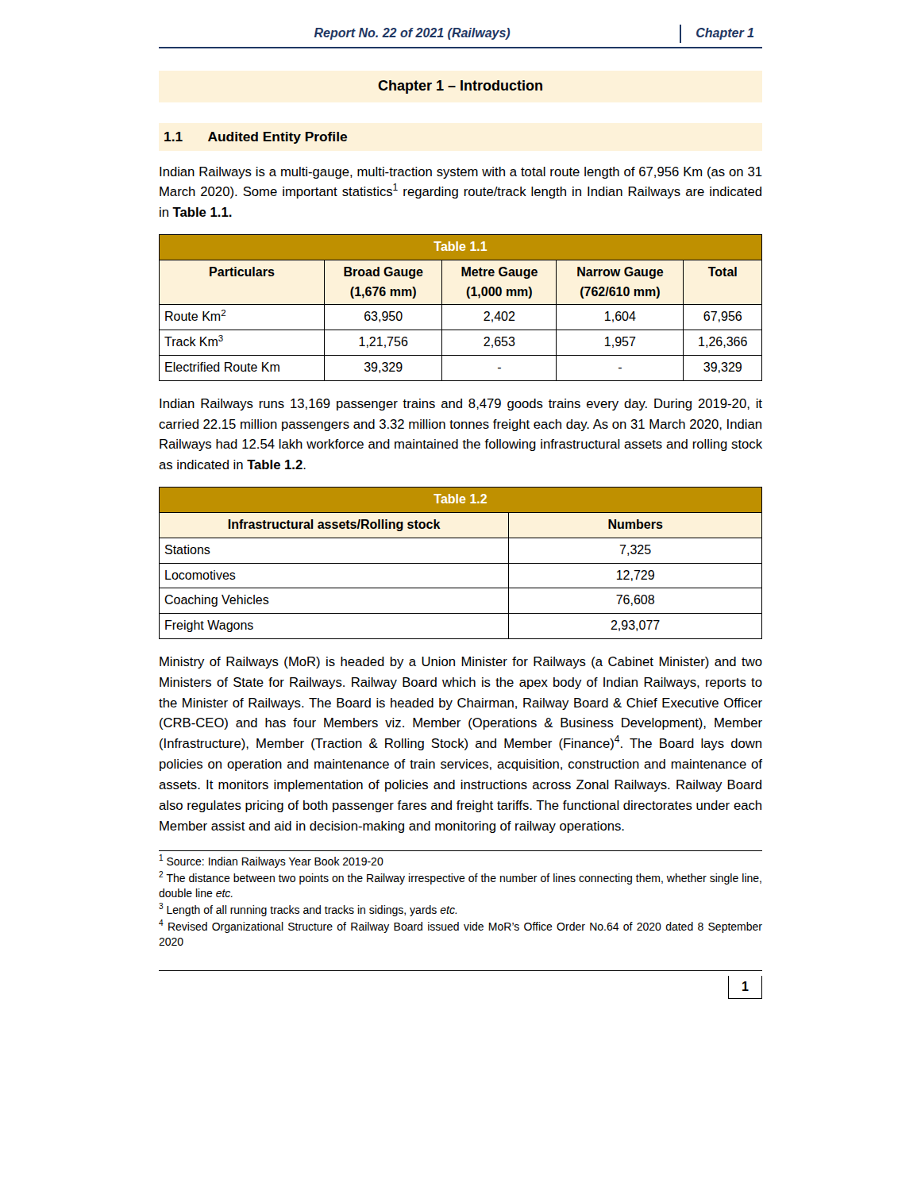Report No. 22 of 2021 (Railways)
Chapter 1
Chapter 1 – Introduction
1.1 Audited Entity Profile
Indian Railways is a multi-gauge, multi-traction system with a total route length of 67,956 Km (as on 31 March 2020). Some important statistics1 regarding route/track length in Indian Railways are indicated in Table 1.1.
Table 1.1
| Particulars | Broad Gauge (1,676 mm) | Metre Gauge (1,000 mm) | Narrow Gauge (762/610 mm) | Total |
| --- | --- | --- | --- | --- |
| Route Km 2 | 63,950 | 2,402 | 1,604 | 67,956 |
| Track Km 3 | 1,21,756 | 2,653 | 1,957 | 1,26,366 |
| Electrified Route Km | 39,329 | - | - | 39,329 |
Indian Railways runs 13,169 passenger trains and 8,479 goods trains every day. During 2019-20, it carried 22.15 million passengers and 3.32 million tonnes freight each day. As on 31 March 2020, Indian Railways had 12.54 lakh workforce and maintained the following infrastructural assets and rolling stock as indicated in Table 1.2.
Table 1.2
| Infrastructural assets/Rolling stock | Numbers |
| --- | --- |
| Stations | 7,325 |
| Locomotives | 12,729 |
| Coaching Vehicles | 76,608 |
| Freight Wagons | 2,93,077 |
Ministry of Railways (MoR) is headed by a Union Minister for Railways (a Cabinet Minister) and two Ministers of State for Railways. Railway Board which is the apex body of Indian Railways, reports to the Minister of Railways. The Board is headed by Chairman, Railway Board & Chief Executive Officer (CRB-CEO) and has four Members viz. Member (Operations & Business Development), Member (Infrastructure), Member (Traction & Rolling Stock) and Member (Finance)4. The Board lays down policies on operation and maintenance of train services, acquisition, construction and maintenance of assets. It monitors implementation of policies and instructions across Zonal Railways. Railway Board also regulates pricing of both passenger fares and freight tariffs. The functional directorates under each Member assist and aid in decision-making and monitoring of railway operations.
1 Source: Indian Railways Year Book 2019-20
2 The distance between two points on the Railway irrespective of the number of lines connecting them, whether single line, double line etc.
3 Length of all running tracks and tracks in sidings, yards etc.
4 Revised Organizational Structure of Railway Board issued vide MoR’s Office Order No.64 of 2020 dated 8 September 2020
1